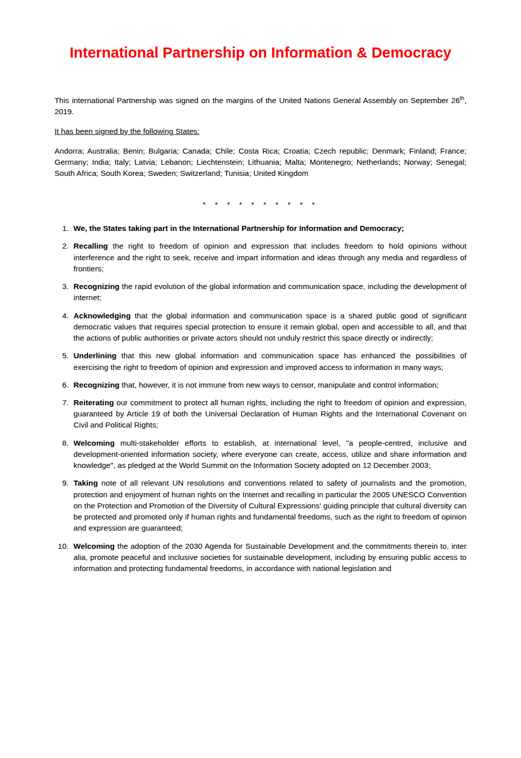International Partnership on Information & Democracy
This international Partnership was signed on the margins of the United Nations General Assembly on September 26th, 2019.
It has been signed by the following States:
Andorra; Australia; Benin; Bulgaria; Canada; Chile; Costa Rica; Croatia; Czech republic; Denmark; Finland; France; Germany; India; Italy; Latvia; Lebanon; Liechtenstein; Lithuania; Malta; Montenegro; Netherlands; Norway; Senegal; South Africa; South Korea; Sweden; Switzerland; Tunisia; United Kingdom
* * * * * * * * * *
We, the States taking part in the International Partnership for Information and Democracy;
Recalling the right to freedom of opinion and expression that includes freedom to hold opinions without interference and the right to seek, receive and impart information and ideas through any media and regardless of frontiers;
Recognizing the rapid evolution of the global information and communication space, including the development of internet;
Acknowledging that the global information and communication space is a shared public good of significant democratic values that requires special protection to ensure it remain global, open and accessible to all, and that the actions of public authorities or private actors should not unduly restrict this space directly or indirectly;
Underlining that this new global information and communication space has enhanced the possibilities of exercising the right to freedom of opinion and expression and improved access to information in many ways;
Recognizing that, however, it is not immune from new ways to censor, manipulate and control information;
Reiterating our commitment to protect all human rights, including the right to freedom of opinion and expression, guaranteed by Article 19 of both the Universal Declaration of Human Rights and the International Covenant on Civil and Political Rights;
Welcoming multi-stakeholder efforts to establish, at international level, "a people-centred, inclusive and development-oriented information society, where everyone can create, access, utilize and share information and knowledge", as pledged at the World Summit on the Information Society adopted on 12 December 2003;
Taking note of all relevant UN resolutions and conventions related to safety of journalists and the promotion, protection and enjoyment of human rights on the Internet and recalling in particular the 2005 UNESCO Convention on the Protection and Promotion of the Diversity of Cultural Expressions' guiding principle that cultural diversity can be protected and promoted only if human rights and fundamental freedoms, such as the right to freedom of opinion and expression are guaranteed;
Welcoming the adoption of the 2030 Agenda for Sustainable Development and the commitments therein to, inter alia, promote peaceful and inclusive societies for sustainable development, including by ensuring public access to information and protecting fundamental freedoms, in accordance with national legislation and